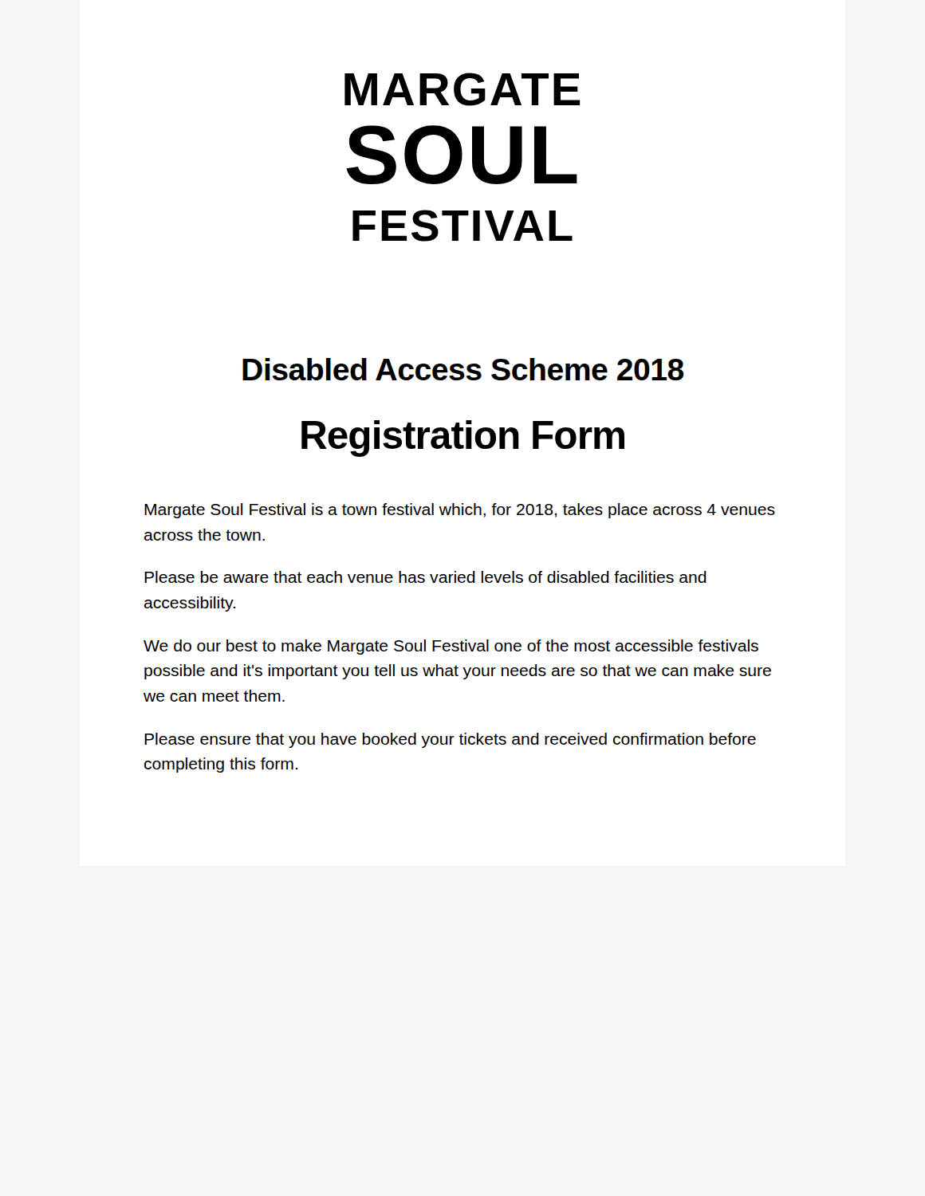MARGATE SOUL FESTIVAL
Disabled Access Scheme 2018
Registration Form
Margate Soul Festival is a town festival which, for 2018, takes place across 4 venues across the town.
Please be aware that each venue has varied levels of disabled facilities and accessibility.
We do our best to make Margate Soul Festival one of the most accessible festivals possible and it's important you tell us what your needs are so that we can make sure we can meet them.
Please ensure that you have booked your tickets and received confirmation before completing this form.